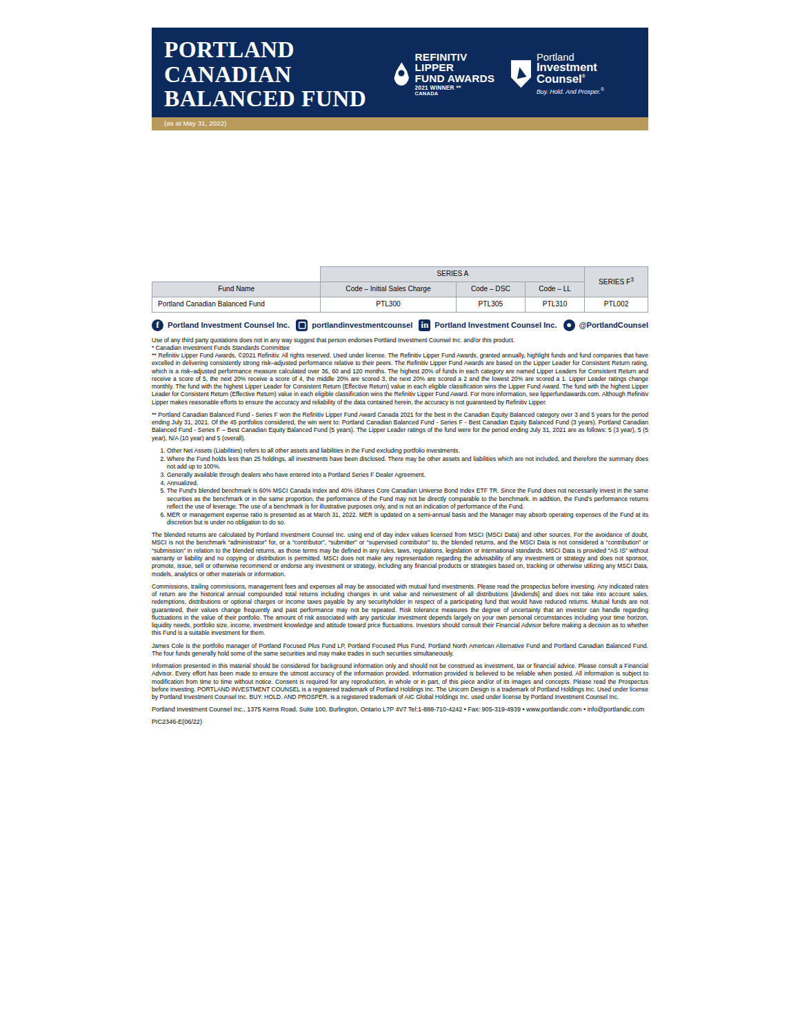Portland Canadian
Balanced Fund
REFINITIV LIPPER
FUND AWARDS
2021 WINNER **
CANADA
Portland
Investment Counsel®
Buy. Hold. And Prosper.®
(as at May 31, 2022)
| | SERIES A | SERIES F 3 |
| Fund Name | Code – Initial Sales Charge | Code – DSC | Code – LL |
| Portland Canadian Balanced Fund | PTL300 | PTL305 | PTL310 | PTL002 |
fPortland Investment Counsel Inc.
▢portlandinvestmentcounsel
in Portland Investment Counsel Inc.
●@PortlandCounsel
Use of any third party quotations does not in any way suggest that person endorses Portland Investment Counsel Inc. and/or this product.
* Canadian Investment Funds Standards Committee
** Refinitiv Lipper Fund Awards, ©2021 Refinitiv. All rights reserved. Used under license. The Refinitiv Lipper Fund Awards, granted annually, highlight funds and fund companies that have excelled in delivering consistently strong risk–adjusted performance relative to their peers. The Refinitiv Lipper Fund Awards are based on the Lipper Leader for Consistent Return rating, which is a risk–adjusted performance measure calculated over 36, 60 and 120 months. The highest 20% of funds in each category are named Lipper Leaders for Consistent Return and receive a score of 5, the next 20% receive a score of 4, the middle 20% are scored 3, the next 20% are scored a 2 and the lowest 20% are scored a 1. Lipper Leader ratings change monthly. The fund with the highest Lipper Leader for Consistent Return (Effective Return) value in each eligible classification wins the Lipper Fund Award. The fund with the highest Lipper Leader for Consistent Return (Effective Return) value in each eligible classification wins the Refinitiv Lipper Fund Award. For more information, see lipperfundawards.com. Although Refinitiv Lipper makes reasonable efforts to ensure the accuracy and reliability of the data contained herein, the accuracy is not guaranteed by Refinitiv Lipper.
** Portland Canadian Balanced Fund - Series F won the Refinitiv Lipper Fund Award Canada 2021 for the best in the Canadian Equity Balanced category over 3 and 5 years for the period ending July 31, 2021. Of the 45 portfolios considered, the win went to: Portland Canadian Balanced Fund - Series F - Best Canadian Equity Balanced Fund (3 years). Portland Canadian Balanced Fund - Series F – Best Canadian Equity Balanced Fund (5 years). The Lipper Leader ratings of the fund were for the period ending July 31, 2021 are as follows: 5 (3 year), 5 (5 year), N/A (10 year) and 5 (overall).
Other Net Assets (Liabilities) refers to all other assets and liabilities in the Fund excluding portfolio investments.
Where the Fund holds less than 25 holdings, all investments have been disclosed. There may be other assets and liabilities which are not included, and therefore the summary does not add up to 100%.
Generally available through dealers who have entered into a Portland Series F Dealer Agreement.
Annualized.
The Fund’s blended benchmark is 60% MSCI Canada Index and 40% iShares Core Canadian Universe Bond Index ETF TR. Since the Fund does not necessarily invest in the same securities as the benchmark or in the same proportion, the performance of the Fund may not be directly comparable to the benchmark. In addition, the Fund’s performance returns reflect the use of leverage. The use of a benchmark is for illustrative purposes only, and is not an indication of performance of the Fund.
MER or management expense ratio is presented as at March 31, 2022. MER is updated on a semi-annual basis and the Manager may absorb operating expenses of the Fund at its discretion but is under no obligation to do so.
The blended returns are calculated by Portland Investment Counsel Inc. using end of day index values licensed from MSCI (MSCI Data) and other sources. For the avoidance of doubt, MSCI is not the benchmark “administrator” for, or a “contributor”, “submitter” or “supervised contributor” to, the blended returns, and the MSCI Data is not considered a “contribution” or “submission” in relation to the blended returns, as those terms may be defined in any rules, laws, regulations, legislation or international standards. MSCI Data is provided “AS IS” without warranty or liability and no copying or distribution is permitted. MSCI does not make any representation regarding the advisability of any investment or strategy and does not sponsor, promote, issue, sell or otherwise recommend or endorse any investment or strategy, including any financial products or strategies based on, tracking or otherwise utilizing any MSCI Data, models, analytics or other materials or information.
Commissions, trailing commissions, management fees and expenses all may be associated with mutual fund investments. Please read the prospectus before investing. Any indicated rates of return are the historical annual compounded total returns including changes in unit value and reinvestment of all distributions [dividends] and does not take into account sales, redemptions, distributions or optional charges or income taxes payable by any securityholder in respect of a participating fund that would have reduced returns. Mutual funds are not guaranteed, their values change frequently and past performance may not be repeated. Risk tolerance measures the degree of uncertainty that an investor can handle regarding fluctuations in the value of their portfolio. The amount of risk associated with any particular investment depends largely on your own personal circumstances including your time horizon, liquidity needs, portfolio size, income, investment knowledge and attitude toward price fluctuations. Investors should consult their Financial Advisor before making a decision as to whether this Fund is a suitable investment for them.
James Cole is the portfolio manager of Portland Focused Plus Fund LP, Portland Focused Plus Fund, Portland North American Alternative Fund and Portland Canadian Balanced Fund. The four funds generally hold some of the same securities and may make trades in such securities simultaneously.
Information presented in this material should be considered for background information only and should not be construed as investment, tax or financial advice. Please consult a Financial Advisor. Every effort has been made to ensure the utmost accuracy of the information provided. Information provided is believed to be reliable when posted. All information is subject to modification from time to time without notice. Consent is required for any reproduction, in whole or in part, of this piece and/or of its images and concepts. Please read the Prospectus before investing. PORTLAND INVESTMENT COUNSEL is a registered trademark of Portland Holdings Inc. The Unicorn Design is a trademark of Portland Holdings Inc. Used under license by Portland Investment Counsel Inc. BUY. HOLD. AND PROSPER. is a registered trademark of AIC Global Holdings Inc. used under license by Portland Investment Counsel Inc.
Portland Investment Counsel Inc., 1375 Kerns Road, Suite 100, Burlington, Ontario L7P 4V7 Tel:1-888-710-4242 • Fax: 905-319-4939 • www.portlandic.com • info@portlandic.com
PIC2346-E(06/22)